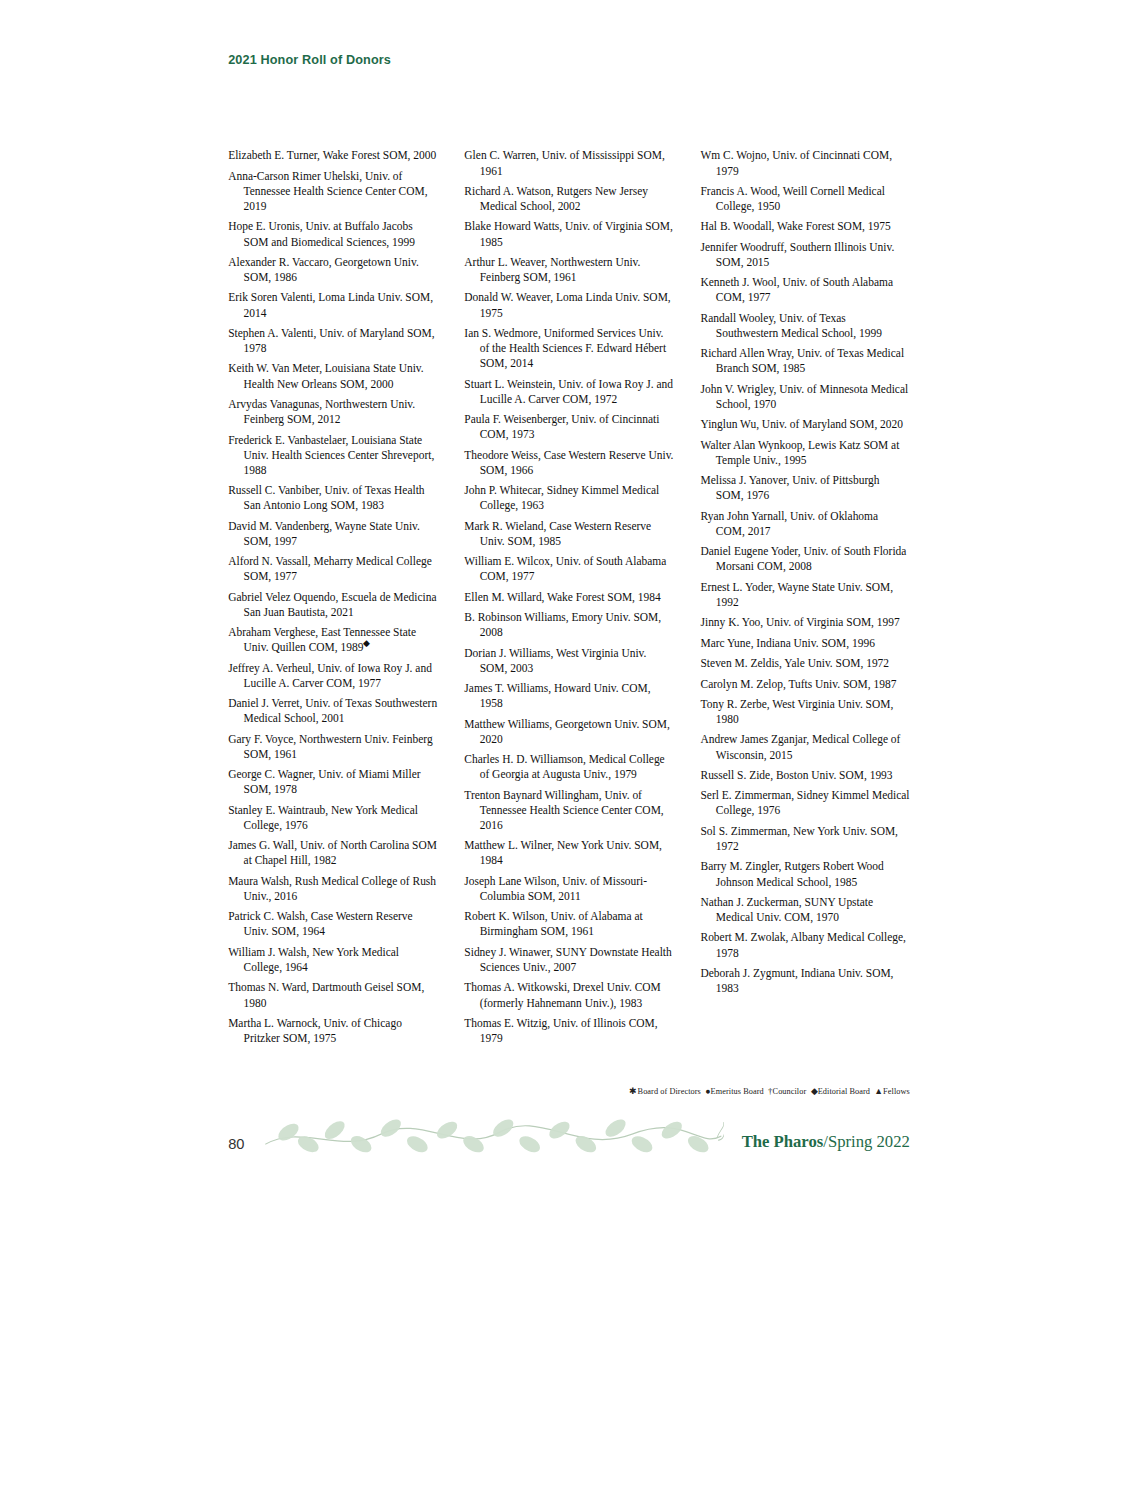2021 Honor Roll of Donors
Elizabeth E. Turner, Wake Forest SOM, 2000
Anna-Carson Rimer Uhelski, Univ. of Tennessee Health Science Center COM, 2019
Hope E. Uronis, Univ. at Buffalo Jacobs SOM and Biomedical Sciences, 1999
Alexander R. Vaccaro, Georgetown Univ. SOM, 1986
Erik Soren Valenti, Loma Linda Univ. SOM, 2014
Stephen A. Valenti, Univ. of Maryland SOM, 1978
Keith W. Van Meter, Louisiana State Univ. Health New Orleans SOM, 2000
Arvydas Vanagunas, Northwestern Univ. Feinberg SOM, 2012
Frederick E. Vanbastelaer, Louisiana State Univ. Health Sciences Center Shreveport, 1988
Russell C. Vanbiber, Univ. of Texas Health San Antonio Long SOM, 1983
David M. Vandenberg, Wayne State Univ. SOM, 1997
Alford N. Vassall, Meharry Medical College SOM, 1977
Gabriel Velez Oquendo, Escuela de Medicina San Juan Bautista, 2021
Abraham Verghese, East Tennessee State Univ. Quillen COM, 1989◆
Jeffrey A. Verheul, Univ. of Iowa Roy J. and Lucille A. Carver COM, 1977
Daniel J. Verret, Univ. of Texas Southwestern Medical School, 2001
Gary F. Voyce, Northwestern Univ. Feinberg SOM, 1961
George C. Wagner, Univ. of Miami Miller SOM, 1978
Stanley E. Waintraub, New York Medical College, 1976
James G. Wall, Univ. of North Carolina SOM at Chapel Hill, 1982
Maura Walsh, Rush Medical College of Rush Univ., 2016
Patrick C. Walsh, Case Western Reserve Univ. SOM, 1964
William J. Walsh, New York Medical College, 1964
Thomas N. Ward, Dartmouth Geisel SOM, 1980
Martha L. Warnock, Univ. of Chicago Pritzker SOM, 1975
Glen C. Warren, Univ. of Mississippi SOM, 1961
Richard A. Watson, Rutgers New Jersey Medical School, 2002
Blake Howard Watts, Univ. of Virginia SOM, 1985
Arthur L. Weaver, Northwestern Univ. Feinberg SOM, 1961
Donald W. Weaver, Loma Linda Univ. SOM, 1975
Ian S. Wedmore, Uniformed Services Univ. of the Health Sciences F. Edward Hébert SOM, 2014
Stuart L. Weinstein, Univ. of Iowa Roy J. and Lucille A. Carver COM, 1972
Paula F. Weisenberger, Univ. of Cincinnati COM, 1973
Theodore Weiss, Case Western Reserve Univ. SOM, 1966
John P. Whitecar, Sidney Kimmel Medical College, 1963
Mark R. Wieland, Case Western Reserve Univ. SOM, 1985
William E. Wilcox, Univ. of South Alabama COM, 1977
Ellen M. Willard, Wake Forest SOM, 1984
B. Robinson Williams, Emory Univ. SOM, 2008
Dorian J. Williams, West Virginia Univ. SOM, 2003
James T. Williams, Howard Univ. COM, 1958
Matthew Williams, Georgetown Univ. SOM, 2020
Charles H. D. Williamson, Medical College of Georgia at Augusta Univ., 1979
Trenton Baynard Willingham, Univ. of Tennessee Health Science Center COM, 2016
Matthew L. Wilner, New York Univ. SOM, 1984
Joseph Lane Wilson, Univ. of Missouri-Columbia SOM, 2011
Robert K. Wilson, Univ. of Alabama at Birmingham SOM, 1961
Sidney J. Winawer, SUNY Downstate Health Sciences Univ., 2007
Thomas A. Witkowski, Drexel Univ. COM (formerly Hahnemann Univ.), 1983
Thomas E. Witzig, Univ. of Illinois COM, 1979
Wm C. Wojno, Univ. of Cincinnati COM, 1979
Francis A. Wood, Weill Cornell Medical College, 1950
Hal B. Woodall, Wake Forest SOM, 1975
Jennifer Woodruff, Southern Illinois Univ. SOM, 2015
Kenneth J. Wool, Univ. of South Alabama COM, 1977
Randall Wooley, Univ. of Texas Southwestern Medical School, 1999
Richard Allen Wray, Univ. of Texas Medical Branch SOM, 1985
John V. Wrigley, Univ. of Minnesota Medical School, 1970
Yinglun Wu, Univ. of Maryland SOM, 2020
Walter Alan Wynkoop, Lewis Katz SOM at Temple Univ., 1995
Melissa J. Yanover, Univ. of Pittsburgh SOM, 1976
Ryan John Yarnall, Univ. of Oklahoma COM, 2017
Daniel Eugene Yoder, Univ. of South Florida Morsani COM, 2008
Ernest L. Yoder, Wayne State Univ. SOM, 1992
Jinny K. Yoo, Univ. of Virginia SOM, 1997
Marc Yune, Indiana Univ. SOM, 1996
Steven M. Zeldis, Yale Univ. SOM, 1972
Carolyn M. Zelop, Tufts Univ. SOM, 1987
Tony R. Zerbe, West Virginia Univ. SOM, 1980
Andrew James Zganjar, Medical College of Wisconsin, 2015
Russell S. Zide, Boston Univ. SOM, 1993
Serl E. Zimmerman, Sidney Kimmel Medical College, 1976
Sol S. Zimmerman, New York Univ. SOM, 1972
Barry M. Zingler, Rutgers Robert Wood Johnson Medical School, 1985
Nathan J. Zuckerman, SUNY Upstate Medical Univ. COM, 1970
Robert M. Zwolak, Albany Medical College, 1978
Deborah J. Zygmunt, Indiana Univ. SOM, 1983
✱Board of Directors ●Emeritus Board †Councilor ◆Editorial Board ▲Fellows
80
The Pharos/Spring 2022